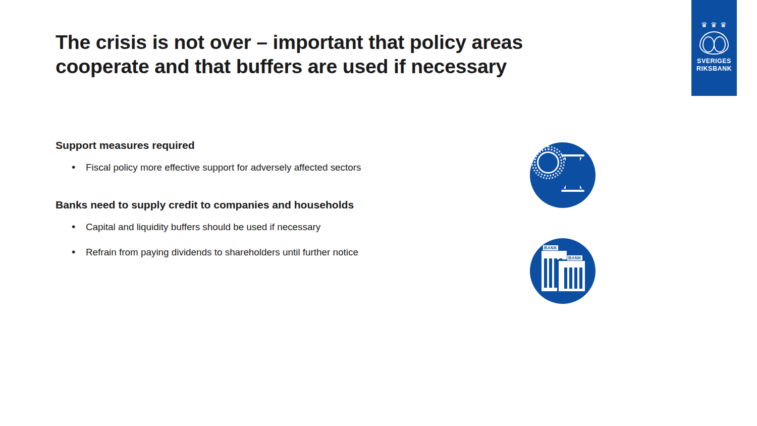♛ ♛ ♛ SVERIGES
RIKSBANK
The crisis is not over – important that policy areas cooperate and that buffers are used if necessary
Support measures required
Fiscal policy more effective support for adversely affected sectors
Banks need to supply credit to companies and households
Capital and liquidity buffers should be used if necessary
Refrain from paying dividends to shareholders until further notice
BANK BANK